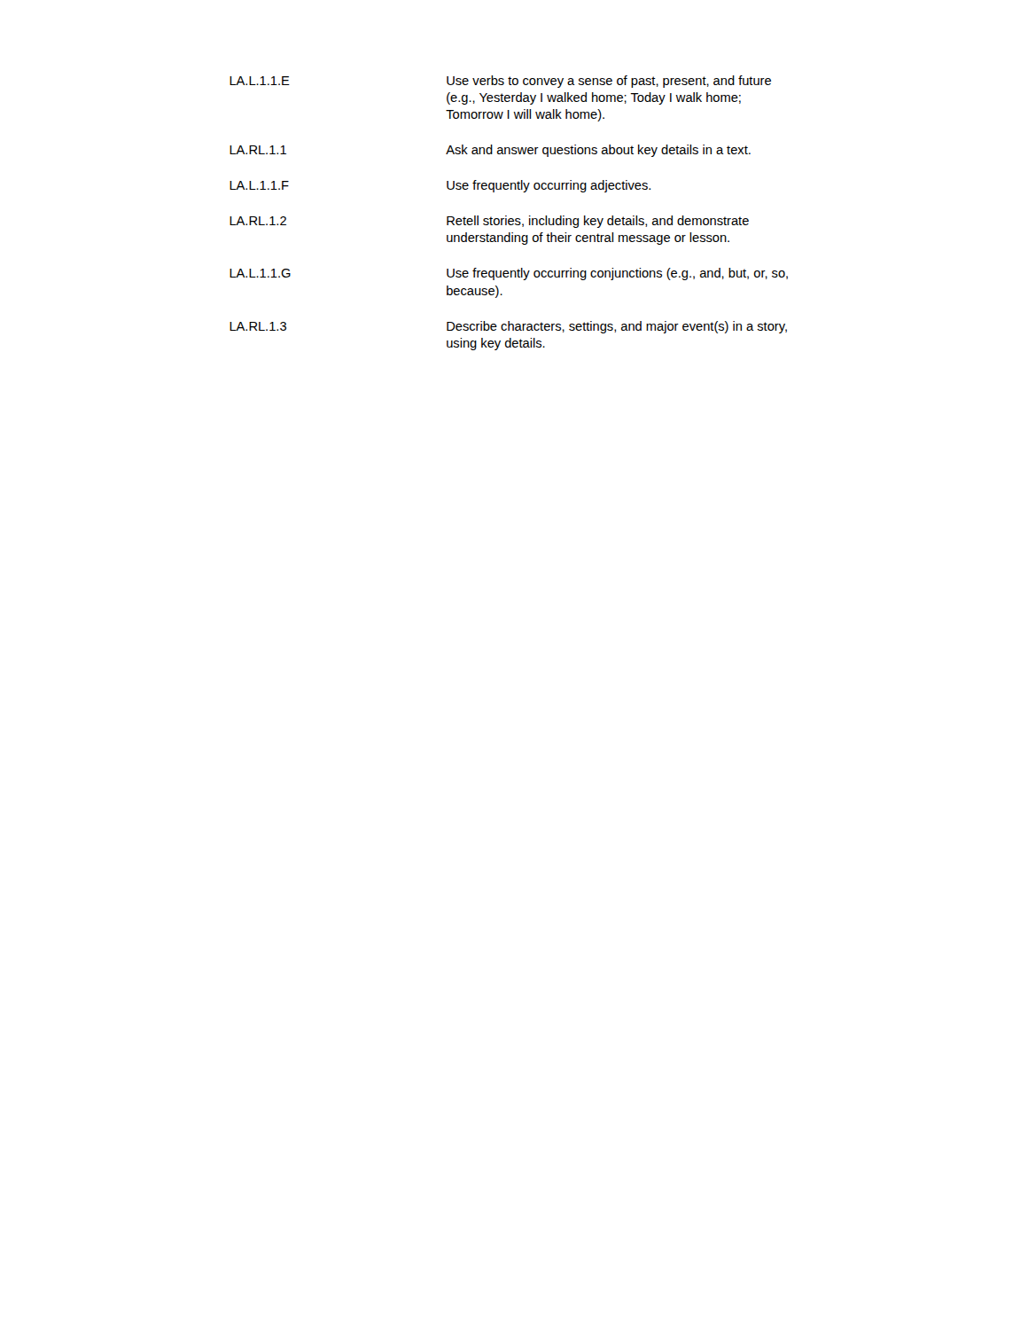| LA.L.1.1.E | Use verbs to convey a sense of past, present, and future (e.g., Yesterday I walked home; Today I walk home; Tomorrow I will walk home). |
| LA.RL.1.1 | Ask and answer questions about key details in a text. |
| LA.L.1.1.F | Use frequently occurring adjectives. |
| LA.RL.1.2 | Retell stories, including key details, and demonstrate understanding of their central message or lesson. |
| LA.L.1.1.G | Use frequently occurring conjunctions (e.g., and, but, or, so, because). |
| LA.RL.1.3 | Describe characters, settings, and major event(s) in a story, using key details. |